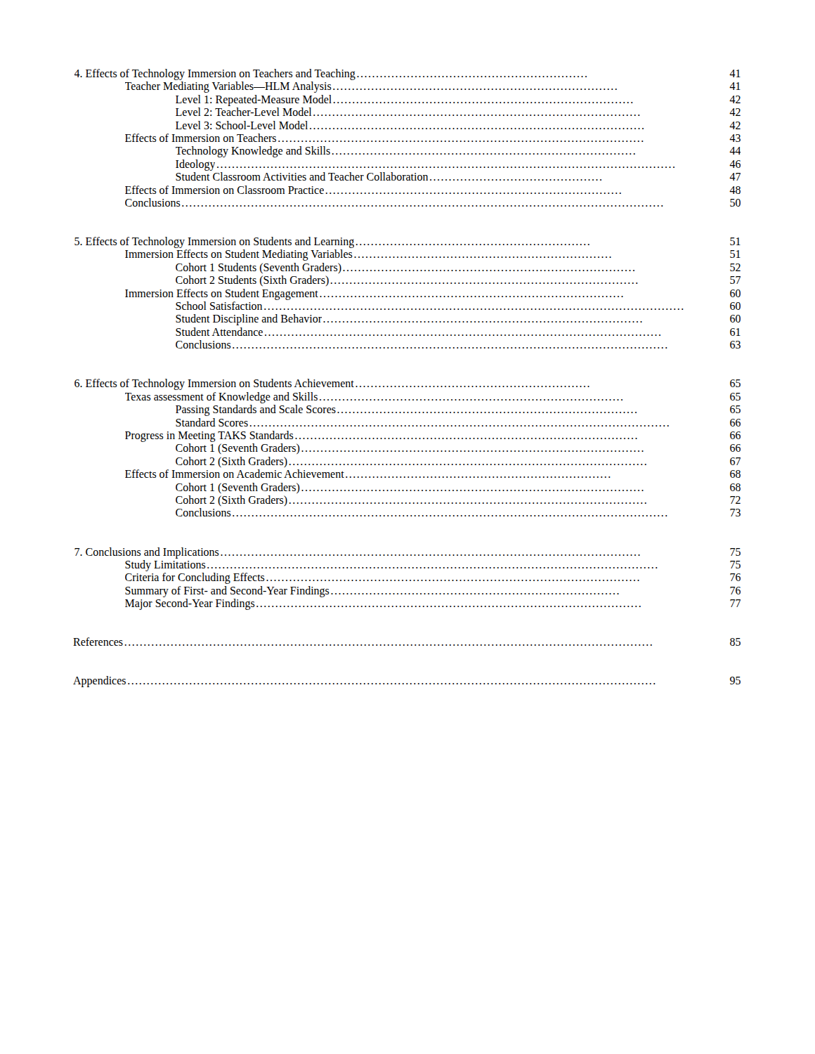4. Effects of Technology Immersion on Teachers and Teaching............................................................ 41
Teacher Mediating Variables—HLM Analysis.......................................................................... 41
Level 1: Repeated-Measure Model.............................................................................. 42
Level 2: Teacher-Level Model..................................................................................... 42
Level 3: School-Level Model....................................................................................... 42
Effects of Immersion on Teachers............................................................................................... 43
Technology Knowledge and Skills............................................................................... 44
Ideology....................................................................................................................... 46
Student Classroom Activities and Teacher Collaboration............................................. 47
Effects of Immersion on Classroom Practice............................................................................. 48
Conclusions............................................................................................................................. 50
5. Effects of Technology Immersion on Students and Learning............................................................. 51
Immersion Effects on Student Mediating Variables................................................................... 51
Cohort 1 Students (Seventh Graders)............................................................................ 52
Cohort 2 Students (Sixth Graders)................................................................................ 57
Immersion Effects on Student Engagement............................................................................... 60
School Satisfaction............................................................................................................. 60
Student Discipline and Behavior................................................................................... 60
Student Attendance....................................................................................................... 61
Conclusions................................................................................................................. 63
6. Effects of Technology Immersion on Students Achievement............................................................. 65
Texas assessment of Knowledge and Skills............................................................................... 65
Passing Standards and Scale Scores.............................................................................. 65
Standard Scores............................................................................................................. 66
Progress in Meeting TAKS Standards......................................................................................... 66
Cohort 1 (Seventh Graders)......................................................................................... 66
Cohort 2 (Sixth Graders)............................................................................................. 67
Effects of Immersion on Academic Achievement..................................................................... 68
Cohort 1 (Seventh Graders)......................................................................................... 68
Cohort 2 (Sixth Graders)............................................................................................. 72
Conclusions................................................................................................................. 73
7. Conclusions and Implications............................................................................................................. 75
Study Limitations..................................................................................................................... 75
Criteria for Concluding Effects................................................................................................. 76
Summary of First- and Second-Year Findings........................................................................... 76
Major Second-Year Findings.................................................................................................... 77
References......................................................................................................................................... 85
Appendices......................................................................................................................................... 95